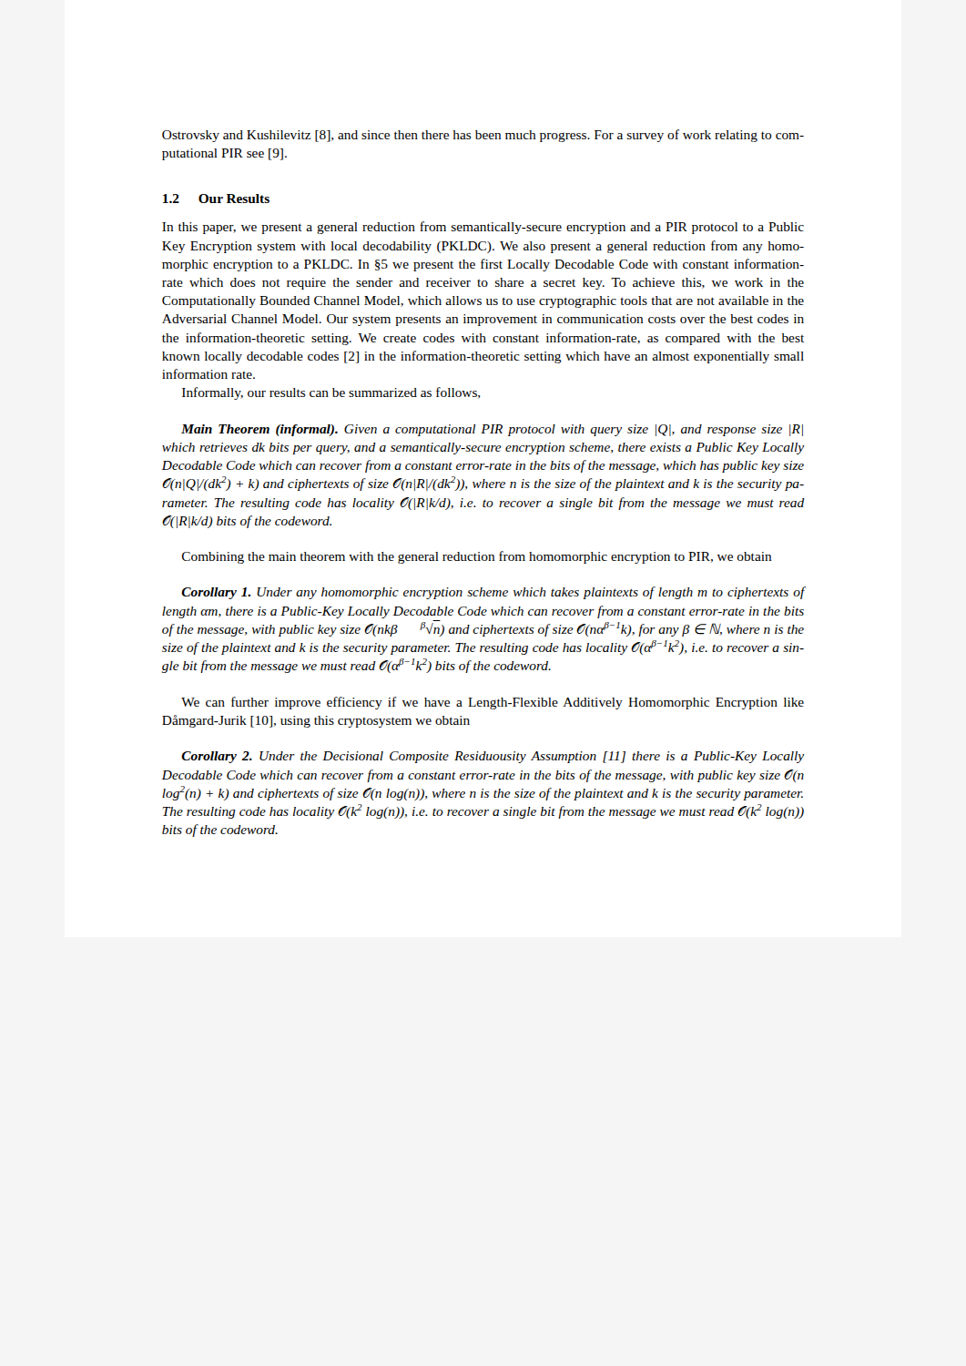Ostrovsky and Kushilevitz [8], and since then there has been much progress. For a survey of work relating to computational PIR see [9].
1.2 Our Results
In this paper, we present a general reduction from semantically-secure encryption and a PIR protocol to a Public Key Encryption system with local decodability (PKLDC). We also present a general reduction from any homomorphic encryption to a PKLDC. In §5 we present the first Locally Decodable Code with constant information-rate which does not require the sender and receiver to share a secret key. To achieve this, we work in the Computationally Bounded Channel Model, which allows us to use cryptographic tools that are not available in the Adversarial Channel Model. Our system presents an improvement in communication costs over the best codes in the information-theoretic setting. We create codes with constant information-rate, as compared with the best known locally decodable codes [2] in the information-theoretic setting which have an almost exponentially small information rate.
Informally, our results can be summarized as follows,
Main Theorem (informal). Given a computational PIR protocol with query size |Q|, and response size |R| which retrieves dk bits per query, and a semantically-secure encryption scheme, there exists a Public Key Locally Decodable Code which can recover from a constant error-rate in the bits of the message, which has public key size 𝒪(n|Q|/(dk2) + k) and ciphertexts of size 𝒪(n|R|/(dk2)), where n is the size of the plaintext and k is the security parameter. The resulting code has locality 𝒪(|R|k/d), i.e. to recover a single bit from the message we must read 𝒪(|R|k/d) bits of the codeword.
Combining the main theorem with the general reduction from homomorphic encryption to PIR, we obtain
Corollary 1. Under any homomorphic encryption scheme which takes plaintexts of length m to ciphertexts of length αm, there is a Public-Key Locally Decodable Code which can recover from a constant error-rate in the bits of the message, with public key size 𝒪(nkβ β√n) and ciphertexts of size 𝒪(nαβ−1k), for any β ∈ ℕ, where n is the size of the plaintext and k is the security parameter. The resulting code has locality 𝒪(αβ−1k2), i.e. to recover a single bit from the message we must read 𝒪(αβ−1k2) bits of the codeword.
We can further improve efficiency if we have a Length-Flexible Additively Homomorphic Encryption like Dåmgard-Jurik [10], using this cryptosystem we obtain
Corollary 2. Under the Decisional Composite Residuousity Assumption [11] there is a Public-Key Locally Decodable Code which can recover from a constant error-rate in the bits of the message, with public key size 𝒪(n log2(n) + k) and ciphertexts of size 𝒪(n log(n)), where n is the size of the plaintext and k is the security parameter. The resulting code has locality 𝒪(k2 log(n)), i.e. to recover a single bit from the message we must read 𝒪(k2 log(n)) bits of the codeword.